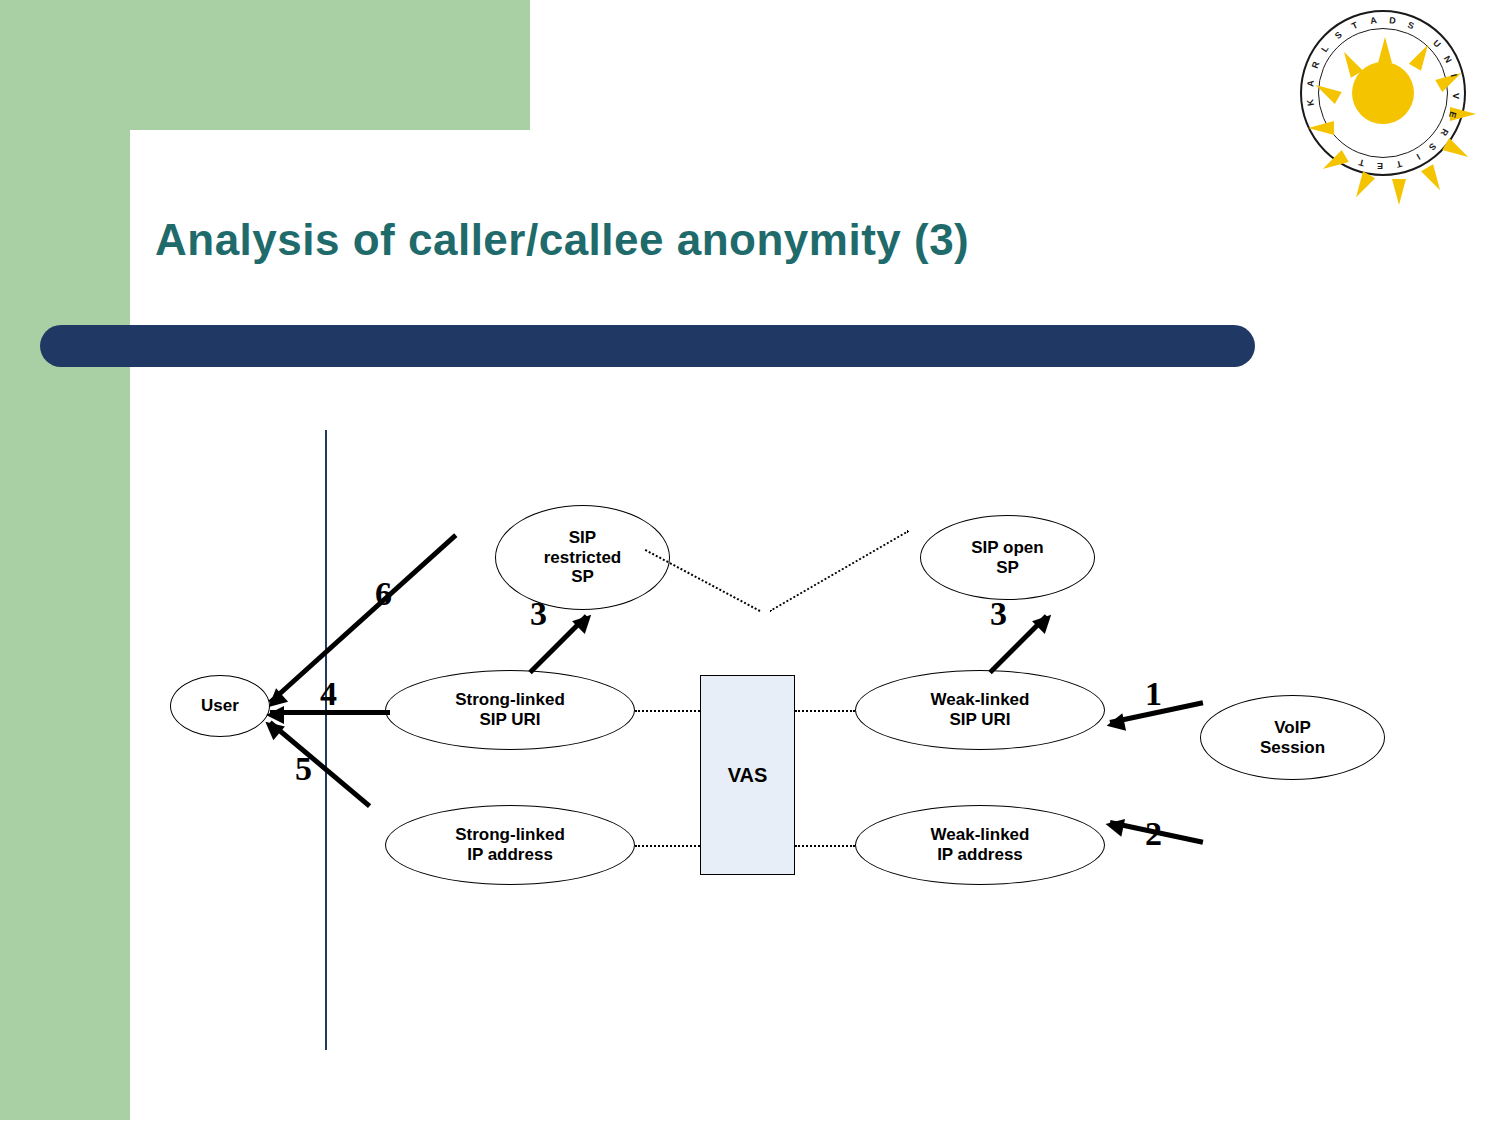K A R L S T A D S U N I V E R S I T E T
Analysis of caller/callee anonymity (3)
User
SIP
restricted
SP
Strong-linked
SIP URI
Strong-linked
IP address
VAS
SIP open
SP
Weak-linked
SIP URI
Weak-linked
IP address
VoIP
Session
1
2
3
3
4
5
6